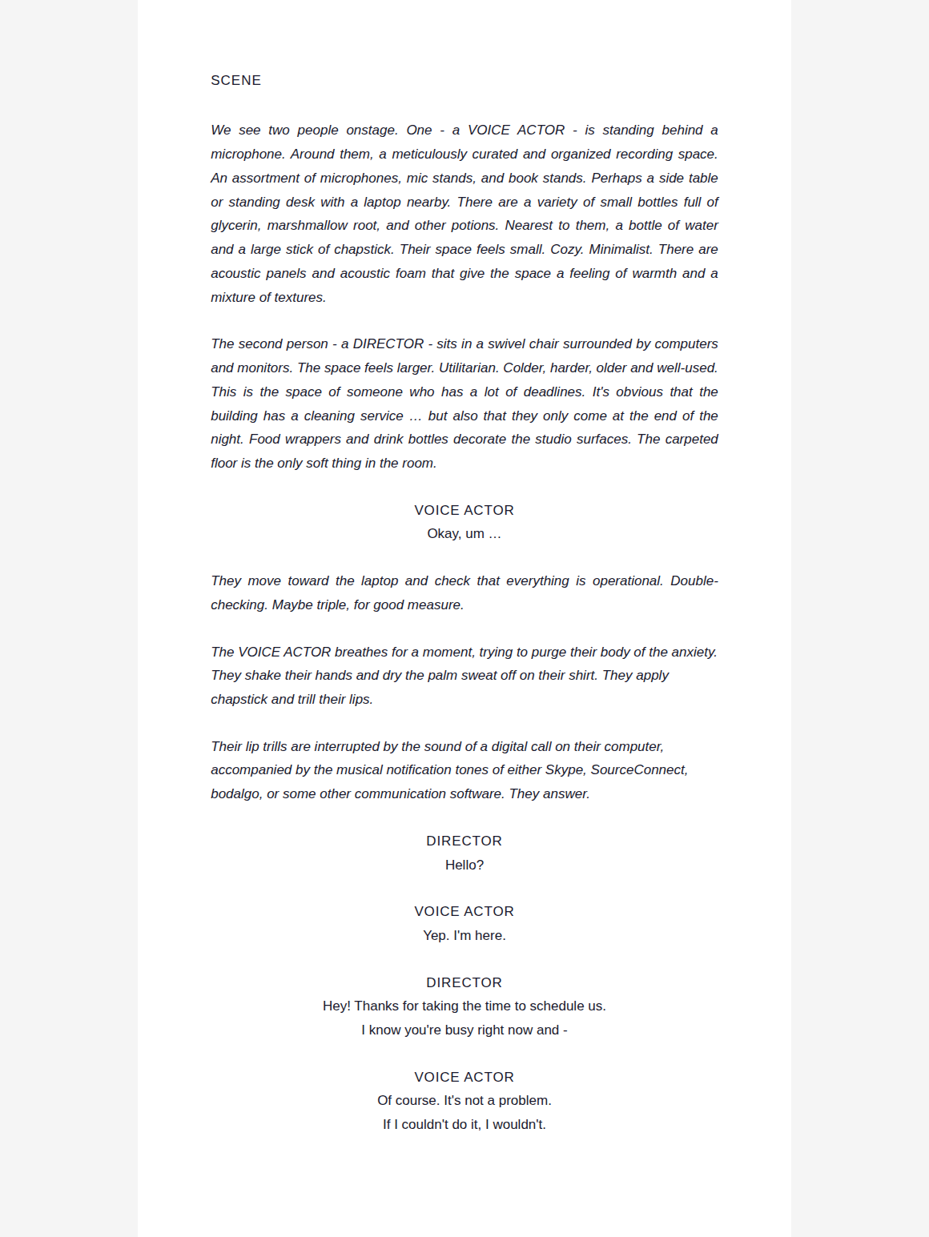Scene
We see two people onstage. One - a VOICE ACTOR - is standing behind a microphone. Around them, a meticulously curated and organized recording space. An assortment of microphones, mic stands, and book stands. Perhaps a side table or standing desk with a laptop nearby. There are a variety of small bottles full of glycerin, marshmallow root, and other potions. Nearest to them, a bottle of water and a large stick of chapstick. Their space feels small. Cozy. Minimalist. There are acoustic panels and acoustic foam that give the space a feeling of warmth and a mixture of textures.
The second person - a DIRECTOR - sits in a swivel chair surrounded by computers and monitors. The space feels larger. Utilitarian. Colder, harder, older and well-used. This is the space of someone who has a lot of deadlines. It's obvious that the building has a cleaning service … but also that they only come at the end of the night. Food wrappers and drink bottles decorate the studio surfaces. The carpeted floor is the only soft thing in the room.
Voice Actor
Okay, um …
They move toward the laptop and check that everything is operational. Double-checking. Maybe triple, for good measure.
The VOICE ACTOR breathes for a moment, trying to purge their body of the anxiety. They shake their hands and dry the palm sweat off on their shirt. They apply chapstick and trill their lips.
Their lip trills are interrupted by the sound of a digital call on their computer, accompanied by the musical notification tones of either Skype, SourceConnect, bodalgo, or some other communication software. They answer.
Director
Hello?
Voice Actor
Yep. I'm here.
Director
Hey! Thanks for taking the time to schedule us.
I know you're busy right now and -
Voice Actor
Of course. It's not a problem.
If I couldn't do it, I wouldn't.